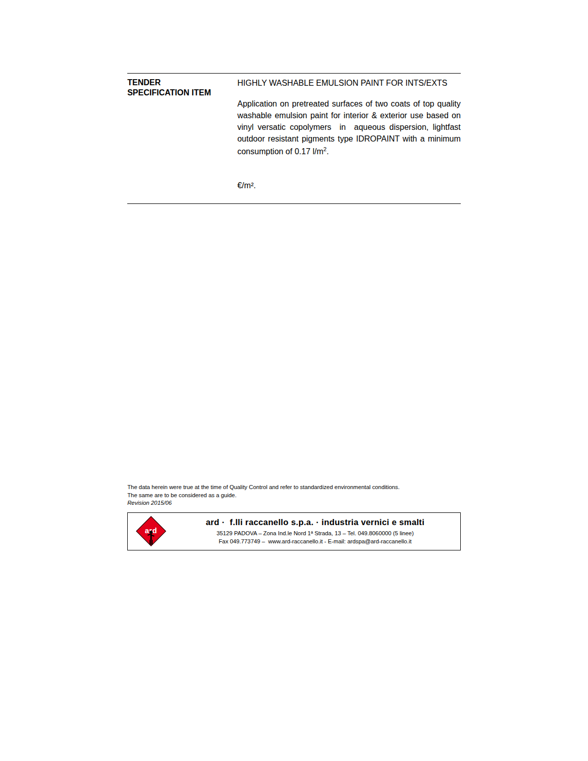TENDER
SPECIFICATION ITEM
HIGHLY WASHABLE EMULSION PAINT FOR INTS/EXTS
Application on pretreated surfaces of two coats of top quality washable emulsion paint for interior & exterior use based on vinyl versatic copolymers in aqueous dispersion, lightfast outdoor resistant pigments type IDROPAINT with a minimum consumption of 0.17 l/m2.
€/m².
The data herein were true at the time of Quality Control and refer to standardized environmental conditions.
The same are to be considered as a guide.
Revision 2015/06
ard
ard · f.lli raccanello s.p.a. · industria vernici e smalti
35129 PADOVA – Zona Ind.le Nord 1ª Strada, 13 – Tel. 049.8060000 (5 linee)
Fax 049.773749 – www.ard-raccanello.it - E-mail: ardspa@ard-raccanello.it